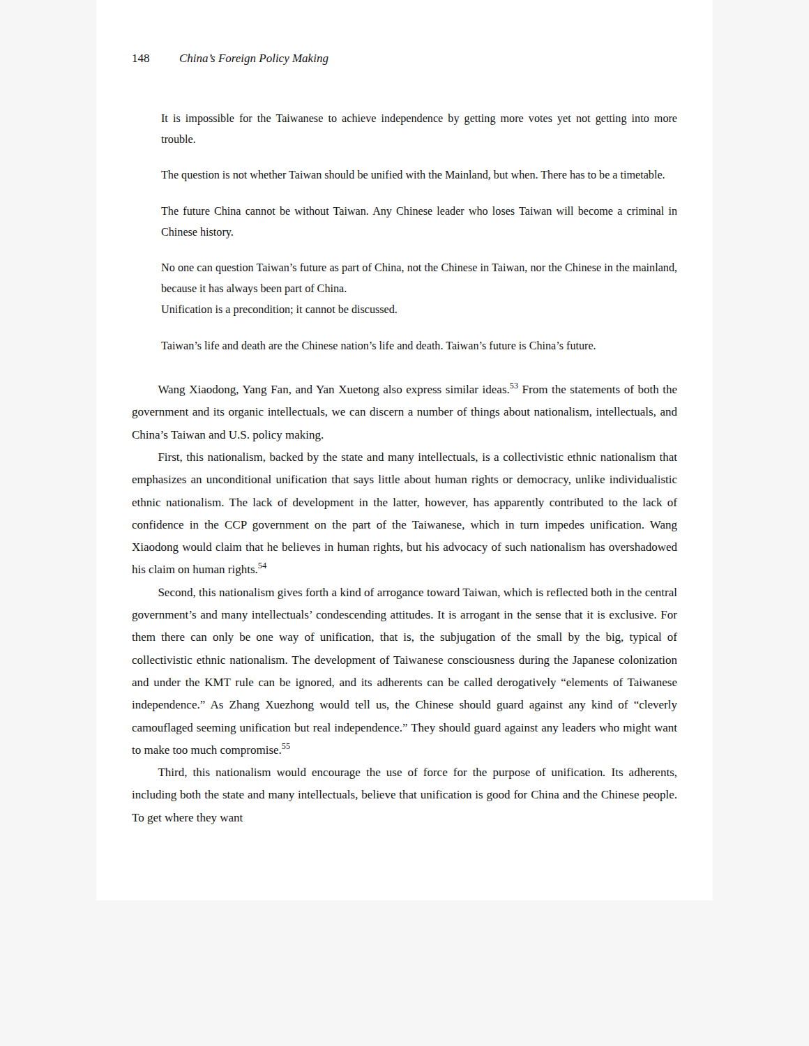148 China’s Foreign Policy Making
It is impossible for the Taiwanese to achieve independence by getting more votes yet not getting into more trouble.
The question is not whether Taiwan should be unified with the Mainland, but when. There has to be a timetable.
The future China cannot be without Taiwan. Any Chinese leader who loses Taiwan will become a criminal in Chinese history.
No one can question Taiwan’s future as part of China, not the Chinese in Taiwan, nor the Chinese in the mainland, because it has always been part of China.
Unification is a precondition; it cannot be discussed.
Taiwan’s life and death are the Chinese nation’s life and death. Taiwan’s future is China’s future.
Wang Xiaodong, Yang Fan, and Yan Xuetong also express similar ideas.53 From the statements of both the government and its organic intellectuals, we can discern a number of things about nationalism, intellectuals, and China’s Taiwan and U.S. policy making.
First, this nationalism, backed by the state and many intellectuals, is a collectivistic ethnic nationalism that emphasizes an unconditional unification that says little about human rights or democracy, unlike individualistic ethnic nationalism. The lack of development in the latter, however, has apparently contributed to the lack of confidence in the CCP government on the part of the Taiwanese, which in turn impedes unification. Wang Xiaodong would claim that he believes in human rights, but his advocacy of such nationalism has overshadowed his claim on human rights.54
Second, this nationalism gives forth a kind of arrogance toward Taiwan, which is reflected both in the central government’s and many intellectuals’ condescending attitudes. It is arrogant in the sense that it is exclusive. For them there can only be one way of unification, that is, the subjugation of the small by the big, typical of collectivistic ethnic nationalism. The development of Taiwanese consciousness during the Japanese colonization and under the KMT rule can be ignored, and its adherents can be called derogatively “elements of Taiwanese independence.” As Zhang Xuezhong would tell us, the Chinese should guard against any kind of “cleverly camouflaged seeming unification but real independence.” They should guard against any leaders who might want to make too much compromise.55
Third, this nationalism would encourage the use of force for the purpose of unification. Its adherents, including both the state and many intellectuals, believe that unification is good for China and the Chinese people. To get where they want